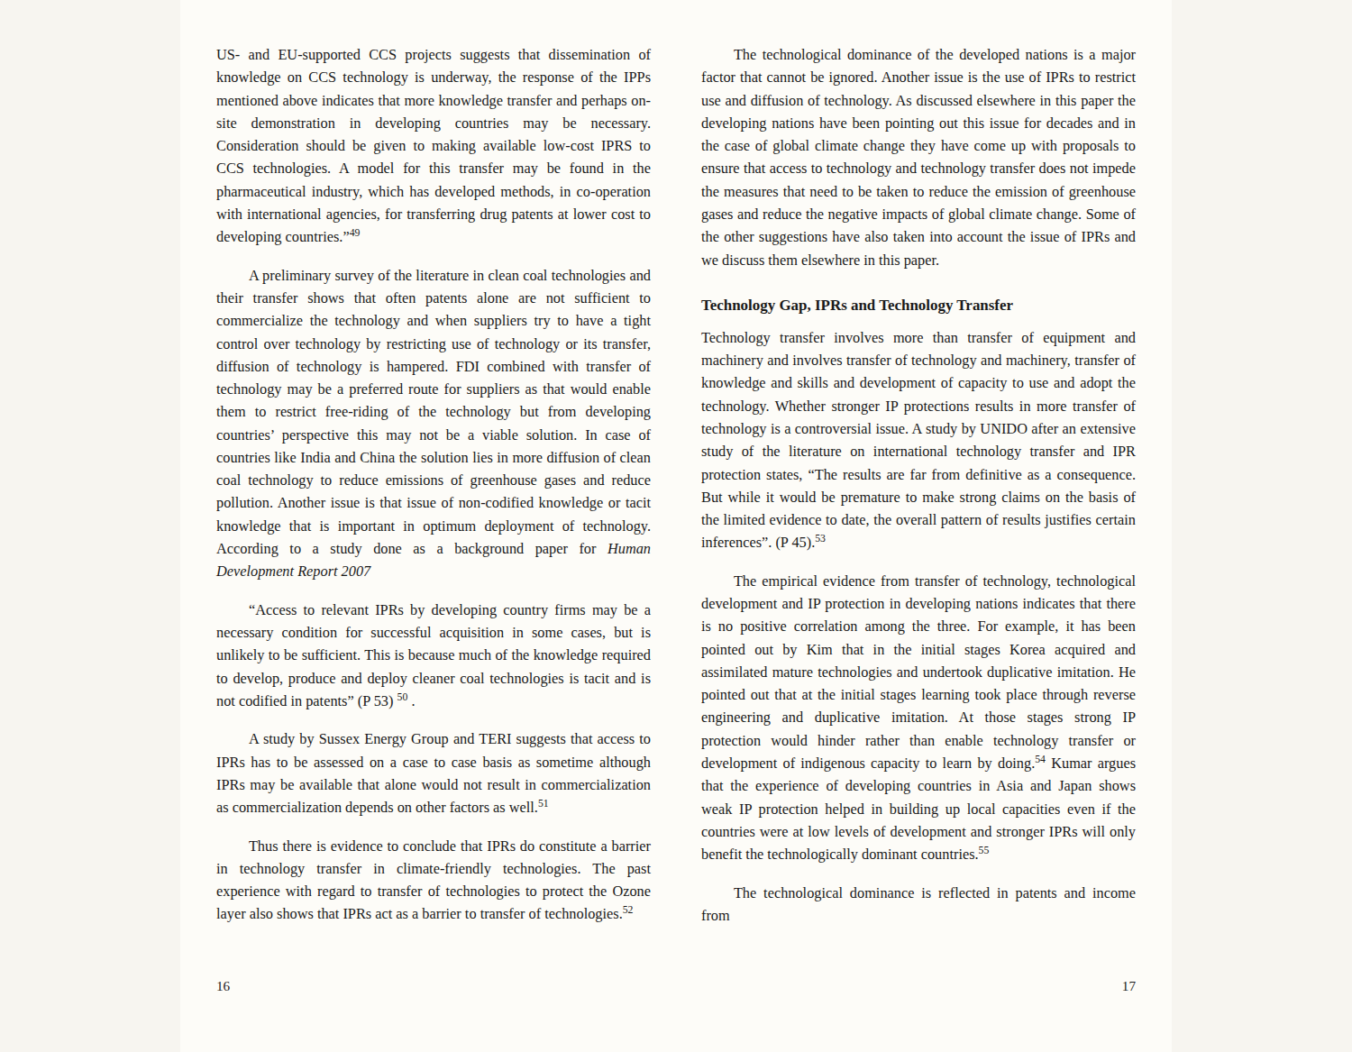US- and EU-supported CCS projects suggests that dissemination of knowledge on CCS technology is underway, the response of the IPPs mentioned above indicates that more knowledge transfer and perhaps on-site demonstration in developing countries may be necessary. Consideration should be given to making available low-cost IPRS to CCS technologies. A model for this transfer may be found in the pharmaceutical industry, which has developed methods, in co-operation with international agencies, for transferring drug patents at lower cost to developing countries.”49
A preliminary survey of the literature in clean coal technologies and their transfer shows that often patents alone are not sufficient to commercialize the technology and when suppliers try to have a tight control over technology by restricting use of technology or its transfer, diffusion of technology is hampered. FDI combined with transfer of technology may be a preferred route for suppliers as that would enable them to restrict free-riding of the technology but from developing countries’ perspective this may not be a viable solution. In case of countries like India and China the solution lies in more diffusion of clean coal technology to reduce emissions of greenhouse gases and reduce pollution. Another issue is that issue of non-codified knowledge or tacit knowledge that is important in optimum deployment of technology. According to a study done as a background paper for Human Development Report 2007
“Access to relevant IPRs by developing country firms may be a necessary condition for successful acquisition in some cases, but is unlikely to be sufficient. This is because much of the knowledge required to develop, produce and deploy cleaner coal technologies is tacit and is not codified in patents” (P 53) 50 .
A study by Sussex Energy Group and TERI suggests that access to IPRs has to be assessed on a case to case basis as sometime although IPRs may be available that alone would not result in commercialization as commercialization depends on other factors as well.51
Thus there is evidence to conclude that IPRs do constitute a barrier in technology transfer in climate-friendly technologies. The past experience with regard to transfer of technologies to protect the Ozone layer also shows that IPRs act as a barrier to transfer of technologies.52
The technological dominance of the developed nations is a major factor that cannot be ignored. Another issue is the use of IPRs to restrict use and diffusion of technology. As discussed elsewhere in this paper the developing nations have been pointing out this issue for decades and in the case of global climate change they have come up with proposals to ensure that access to technology and technology transfer does not impede the measures that need to be taken to reduce the emission of greenhouse gases and reduce the negative impacts of global climate change. Some of the other suggestions have also taken into account the issue of IPRs and we discuss them elsewhere in this paper.
Technology Gap, IPRs and Technology Transfer
Technology transfer involves more than transfer of equipment and machinery and involves transfer of technology and machinery, transfer of knowledge and skills and development of capacity to use and adopt the technology. Whether stronger IP protections results in more transfer of technology is a controversial issue. A study by UNIDO after an extensive study of the literature on international technology transfer and IPR protection states, “The results are far from definitive as a consequence. But while it would be premature to make strong claims on the basis of the limited evidence to date, the overall pattern of results justifies certain inferences”. (P 45).53
The empirical evidence from transfer of technology, technological development and IP protection in developing nations indicates that there is no positive correlation among the three. For example, it has been pointed out by Kim that in the initial stages Korea acquired and assimilated mature technologies and undertook duplicative imitation. He pointed out that at the initial stages learning took place through reverse engineering and duplicative imitation. At those stages strong IP protection would hinder rather than enable technology transfer or development of indigenous capacity to learn by doing.54 Kumar argues that the experience of developing countries in Asia and Japan shows weak IP protection helped in building up local capacities even if the countries were at low levels of development and stronger IPRs will only benefit the technologically dominant countries.55
The technological dominance is reflected in patents and income from
16 17